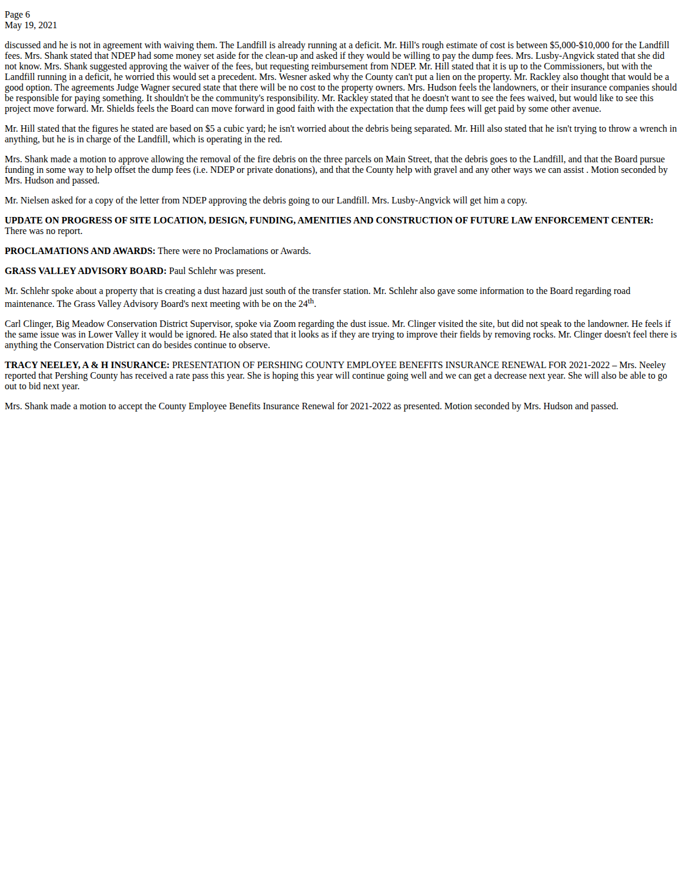Page 6
May 19, 2021
discussed and he is not in agreement with waiving them. The Landfill is already running at a deficit. Mr. Hill's rough estimate of cost is between $5,000-$10,000 for the Landfill fees. Mrs. Shank stated that NDEP had some money set aside for the clean-up and asked if they would be willing to pay the dump fees. Mrs. Lusby-Angvick stated that she did not know. Mrs. Shank suggested approving the waiver of the fees, but requesting reimbursement from NDEP. Mr. Hill stated that it is up to the Commissioners, but with the Landfill running in a deficit, he worried this would set a precedent. Mrs. Wesner asked why the County can't put a lien on the property. Mr. Rackley also thought that would be a good option. The agreements Judge Wagner secured state that there will be no cost to the property owners. Mrs. Hudson feels the landowners, or their insurance companies should be responsible for paying something. It shouldn't be the community's responsibility. Mr. Rackley stated that he doesn't want to see the fees waived, but would like to see this project move forward. Mr. Shields feels the Board can move forward in good faith with the expectation that the dump fees will get paid by some other avenue.
Mr. Hill stated that the figures he stated are based on $5 a cubic yard; he isn't worried about the debris being separated. Mr. Hill also stated that he isn't trying to throw a wrench in anything, but he is in charge of the Landfill, which is operating in the red.
Mrs. Shank made a motion to approve allowing the removal of the fire debris on the three parcels on Main Street, that the debris goes to the Landfill, and that the Board pursue funding in some way to help offset the dump fees (i.e. NDEP or private donations), and that the County help with gravel and any other ways we can assist . Motion seconded by Mrs. Hudson and passed.
Mr. Nielsen asked for a copy of the letter from NDEP approving the debris going to our Landfill. Mrs. Lusby-Angvick will get him a copy.
UPDATE ON PROGRESS OF SITE LOCATION, DESIGN, FUNDING, AMENITIES AND CONSTRUCTION OF FUTURE LAW ENFORCEMENT CENTER: There was no report.
PROCLAMATIONS AND AWARDS: There were no Proclamations or Awards.
GRASS VALLEY ADVISORY BOARD: Paul Schlehr was present.
Mr. Schlehr spoke about a property that is creating a dust hazard just south of the transfer station. Mr. Schlehr also gave some information to the Board regarding road maintenance. The Grass Valley Advisory Board's next meeting with be on the 24th.
Carl Clinger, Big Meadow Conservation District Supervisor, spoke via Zoom regarding the dust issue. Mr. Clinger visited the site, but did not speak to the landowner. He feels if the same issue was in Lower Valley it would be ignored. He also stated that it looks as if they are trying to improve their fields by removing rocks. Mr. Clinger doesn't feel there is anything the Conservation District can do besides continue to observe.
TRACY NEELEY, A & H INSURANCE: PRESENTATION OF PERSHING COUNTY EMPLOYEE BENEFITS INSURANCE RENEWAL FOR 2021-2022 – Mrs. Neeley reported that Pershing County has received a rate pass this year. She is hoping this year will continue going well and we can get a decrease next year. She will also be able to go out to bid next year.
Mrs. Shank made a motion to accept the County Employee Benefits Insurance Renewal for 2021-2022 as presented. Motion seconded by Mrs. Hudson and passed.